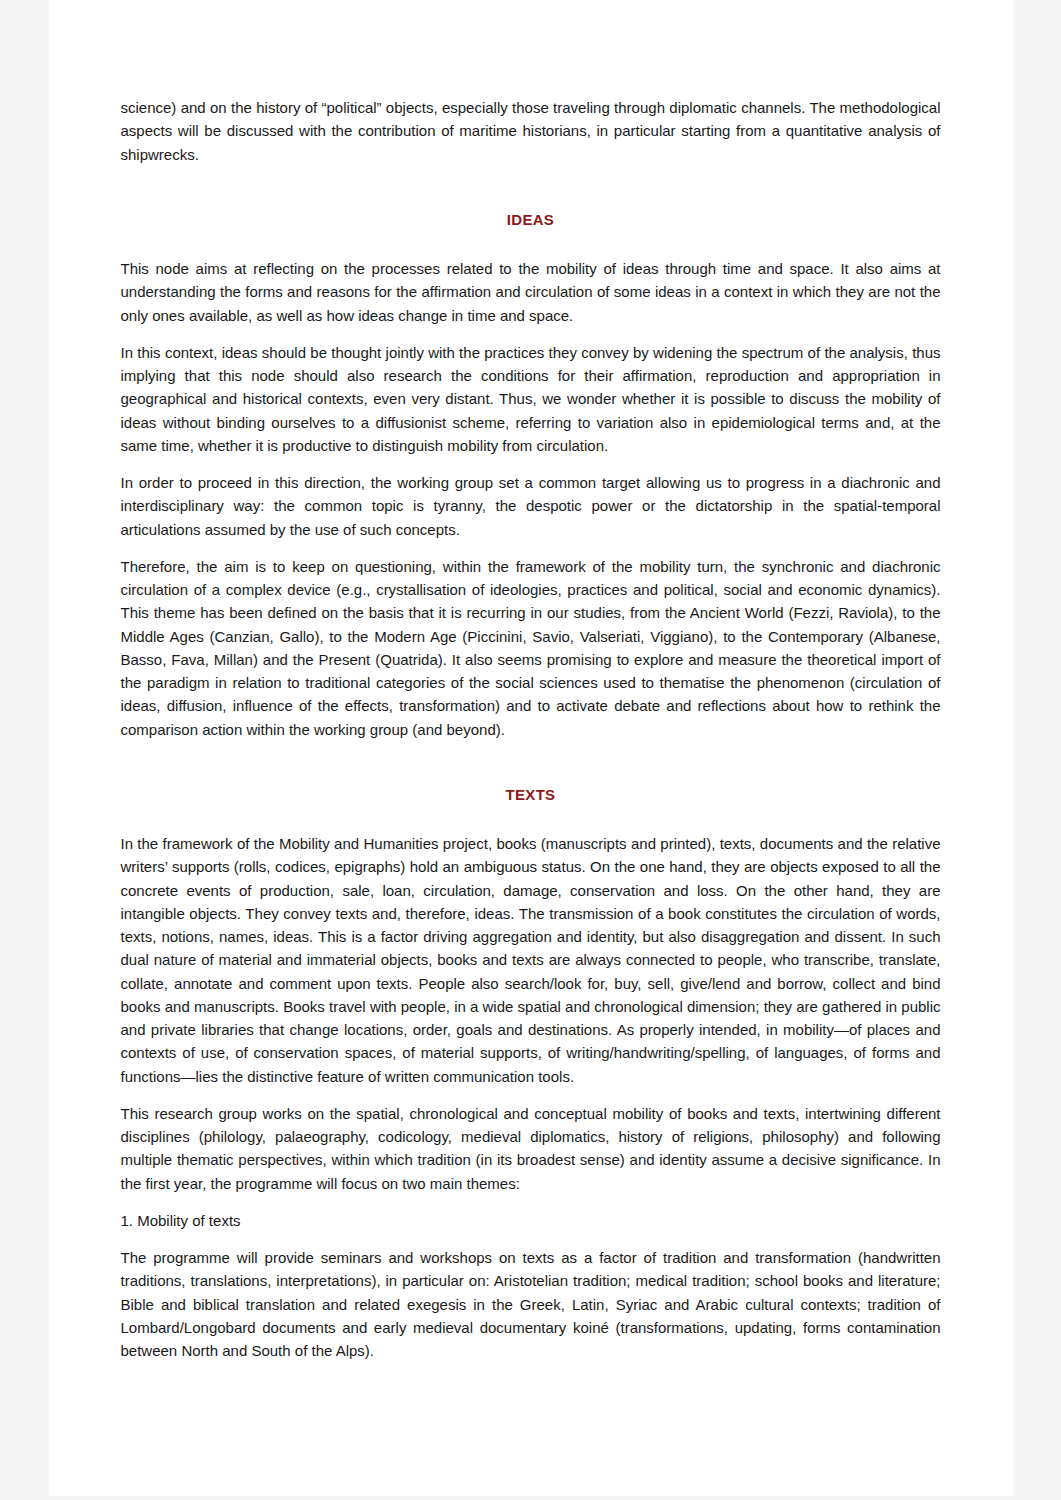science) and on the history of “political” objects, especially those traveling through diplomatic channels. The methodological aspects will be discussed with the contribution of maritime historians, in particular starting from a quantitative analysis of shipwrecks.
IDEAS
This node aims at reflecting on the processes related to the mobility of ideas through time and space. It also aims at understanding the forms and reasons for the affirmation and circulation of some ideas in a context in which they are not the only ones available, as well as how ideas change in time and space.
In this context, ideas should be thought jointly with the practices they convey by widening the spectrum of the analysis, thus implying that this node should also research the conditions for their affirmation, reproduction and appropriation in geographical and historical contexts, even very distant. Thus, we wonder whether it is possible to discuss the mobility of ideas without binding ourselves to a diffusionist scheme, referring to variation also in epidemiological terms and, at the same time, whether it is productive to distinguish mobility from circulation.
In order to proceed in this direction, the working group set a common target allowing us to progress in a diachronic and interdisciplinary way: the common topic is tyranny, the despotic power or the dictatorship in the spatial-temporal articulations assumed by the use of such concepts.
Therefore, the aim is to keep on questioning, within the framework of the mobility turn, the synchronic and diachronic circulation of a complex device (e.g., crystallisation of ideologies, practices and political, social and economic dynamics). This theme has been defined on the basis that it is recurring in our studies, from the Ancient World (Fezzi, Raviola), to the Middle Ages (Canzian, Gallo), to the Modern Age (Piccinini, Savio, Valseriati, Viggiano), to the Contemporary (Albanese, Basso, Fava, Millan) and the Present (Quatrida). It also seems promising to explore and measure the theoretical import of the paradigm in relation to traditional categories of the social sciences used to thematise the phenomenon (circulation of ideas, diffusion, influence of the effects, transformation) and to activate debate and reflections about how to rethink the comparison action within the working group (and beyond).
TEXTS
In the framework of the Mobility and Humanities project, books (manuscripts and printed), texts, documents and the relative writers’ supports (rolls, codices, epigraphs) hold an ambiguous status. On the one hand, they are objects exposed to all the concrete events of production, sale, loan, circulation, damage, conservation and loss. On the other hand, they are intangible objects. They convey texts and, therefore, ideas. The transmission of a book constitutes the circulation of words, texts, notions, names, ideas. This is a factor driving aggregation and identity, but also disaggregation and dissent. In such dual nature of material and immaterial objects, books and texts are always connected to people, who transcribe, translate, collate, annotate and comment upon texts. People also search/look for, buy, sell, give/lend and borrow, collect and bind books and manuscripts. Books travel with people, in a wide spatial and chronological dimension; they are gathered in public and private libraries that change locations, order, goals and destinations. As properly intended, in mobility—of places and contexts of use, of conservation spaces, of material supports, of writing/handwriting/spelling, of languages, of forms and functions—lies the distinctive feature of written communication tools.
This research group works on the spatial, chronological and conceptual mobility of books and texts, intertwining different disciplines (philology, palaeography, codicology, medieval diplomatics, history of religions, philosophy) and following multiple thematic perspectives, within which tradition (in its broadest sense) and identity assume a decisive significance. In the first year, the programme will focus on two main themes:
1. Mobility of texts
The programme will provide seminars and workshops on texts as a factor of tradition and transformation (handwritten traditions, translations, interpretations), in particular on: Aristotelian tradition; medical tradition; school books and literature; Bible and biblical translation and related exegesis in the Greek, Latin, Syriac and Arabic cultural contexts; tradition of Lombard/Longobard documents and early medieval documentary koiné (transformations, updating, forms contamination between North and South of the Alps).